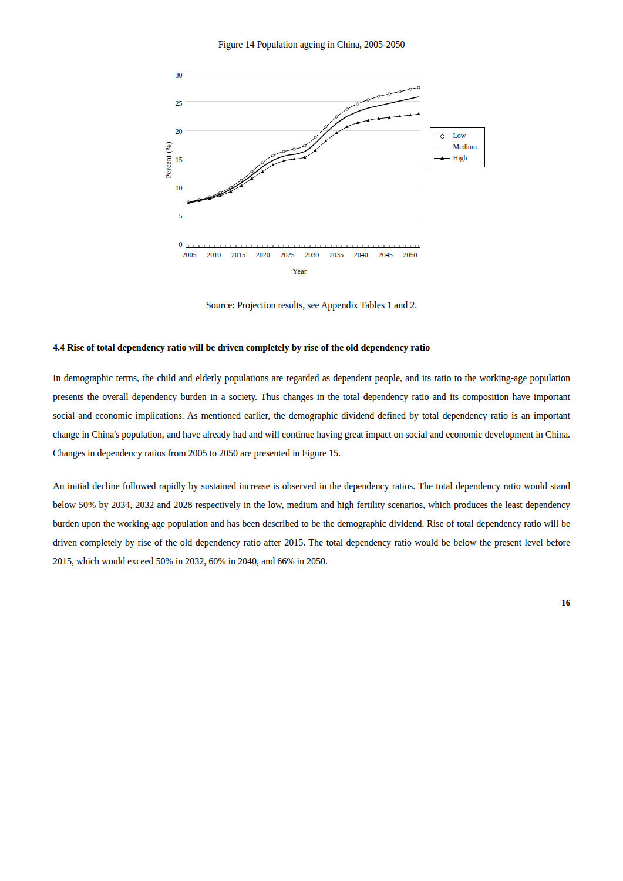Figure 14 Population ageing in China, 2005-2050
Percent (%)
30 25 20 15 10 5 0
Low
Medium
High
20052010201520202025 20302035204020452050
Year
Source: Projection results, see Appendix Tables 1 and 2.
4.4 Rise of total dependency ratio will be driven completely by rise of the old dependency ratio
In demographic terms, the child and elderly populations are regarded as dependent people, and its ratio to the working-age population presents the overall dependency burden in a society. Thus changes in the total dependency ratio and its composition have important social and economic implications. As mentioned earlier, the demographic dividend defined by total dependency ratio is an important change in China's population, and have already had and will continue having great impact on social and economic development in China. Changes in dependency ratios from 2005 to 2050 are presented in Figure 15.
An initial decline followed rapidly by sustained increase is observed in the dependency ratios. The total dependency ratio would stand below 50% by 2034, 2032 and 2028 respectively in the low, medium and high fertility scenarios, which produces the least dependency burden upon the working-age population and has been described to be the demographic dividend. Rise of total dependency ratio will be driven completely by rise of the old dependency ratio after 2015. The total dependency ratio would be below the present level before 2015, which would exceed 50% in 2032, 60% in 2040, and 66% in 2050.
16